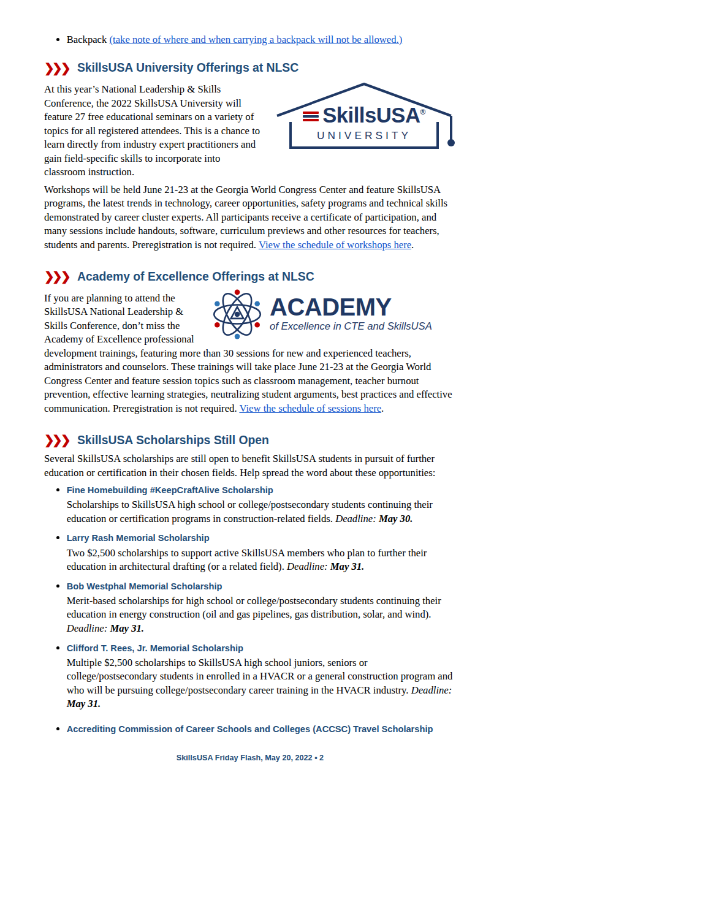Backpack (take note of where and when carrying a backpack will not be allowed.)
❯❯❯ SkillsUSA University Offerings at NLSC
SkillsUSA®
UNIVERSITY
At this year’s National Leadership & Skills Conference, the 2022 SkillsUSA University will feature 27 free educational seminars on a variety of topics for all registered attendees. This is a chance to learn directly from industry expert practitioners and gain field-specific skills to incorporate into classroom instruction.
Workshops will be held June 21-23 at the Georgia World Congress Center and feature SkillsUSA programs, the latest trends in technology, career opportunities, safety programs and technical skills demonstrated by career cluster experts. All participants receive a certificate of participation, and many sessions include handouts, software, curriculum previews and other resources for teachers, students and parents. Preregistration is not required. View the schedule of workshops here.
❯❯❯ Academy of Excellence Offerings at NLSC
ACADEMY
of Excellence in CTE and SkillsUSA
If you are planning to attend the SkillsUSA National Leadership & Skills Conference, don’t miss the Academy of Excellence professional development trainings, featuring more than 30 sessions for new and experienced teachers, administrators and counselors. These trainings will take place June 21-23 at the Georgia World Congress Center and feature session topics such as classroom management, teacher burnout prevention, effective learning strategies, neutralizing student arguments, best practices and effective communication. Preregistration is not required. View the schedule of sessions here.
❯❯❯ SkillsUSA Scholarships Still Open
Several SkillsUSA scholarships are still open to benefit SkillsUSA students in pursuit of further education or certification in their chosen fields. Help spread the word about these opportunities:
Fine Homebuilding #KeepCraftAlive Scholarship
Scholarships to SkillsUSA high school or college/postsecondary students continuing their education or certification programs in construction-related fields. Deadline: May 30.
Larry Rash Memorial Scholarship
Two $2,500 scholarships to support active SkillsUSA members who plan to further their education in architectural drafting (or a related field). Deadline: May 31.
Bob Westphal Memorial Scholarship
Merit-based scholarships for high school or college/postsecondary students continuing their education in energy construction (oil and gas pipelines, gas distribution, solar, and wind). Deadline: May 31.
Clifford T. Rees, Jr. Memorial Scholarship
Multiple $2,500 scholarships to SkillsUSA high school juniors, seniors or college/postsecondary students in enrolled in a HVACR or a general construction program and who will be pursuing college/postsecondary career training in the HVACR industry. Deadline: May 31.
Accrediting Commission of Career Schools and Colleges (ACCSC) Travel Scholarship
SkillsUSA Friday Flash, May 20, 2022 • 2